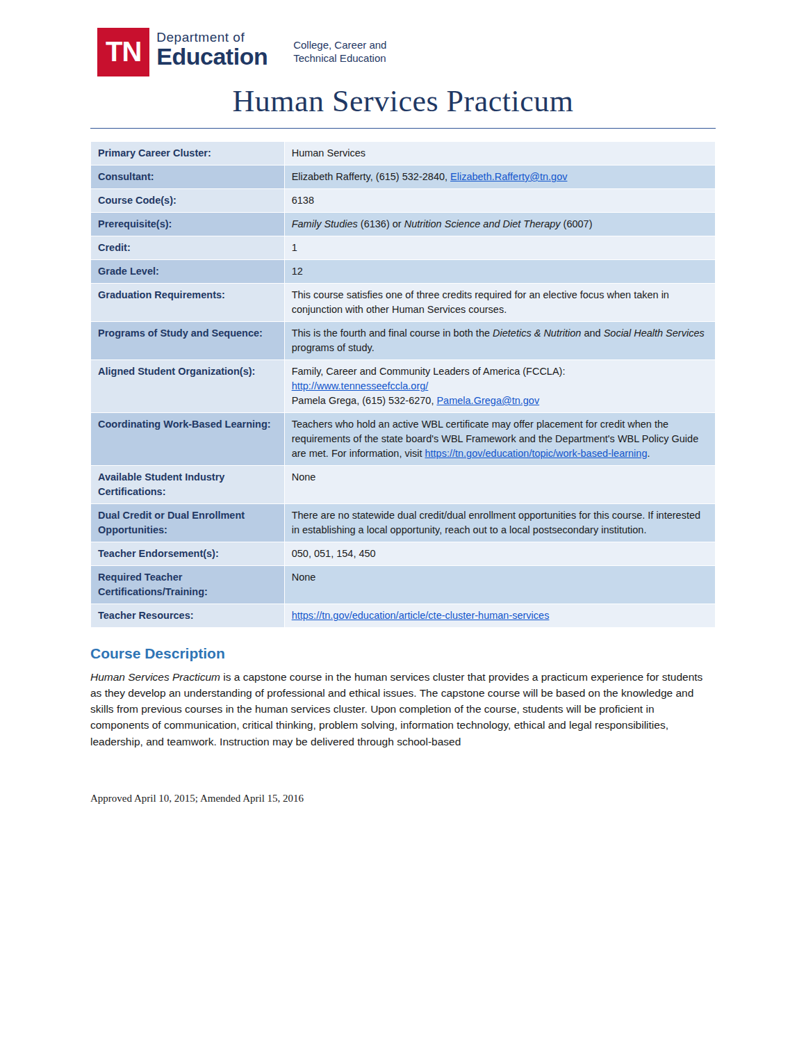TN
Department of
Education
College, Career and
Technical Education
Human Services Practicum
| Primary Career Cluster: | Human Services |
| Consultant: | Elizabeth Rafferty, (615) 532-2840, Elizabeth.Rafferty@tn.gov |
| Course Code(s): | 6138 |
| Prerequisite(s): | Family Studies (6136) or Nutrition Science and Diet Therapy (6007) |
| Credit: | 1 |
| Grade Level: | 12 |
| Graduation Requirements: | This course satisfies one of three credits required for an elective focus when taken in conjunction with other Human Services courses. |
| Programs of Study and Sequence: | This is the fourth and final course in both the Dietetics & Nutrition and Social Health Services programs of study. |
| Aligned Student Organization(s): | Family, Career and Community Leaders of America (FCCLA): http://www.tennesseefccla.org/ Pamela Grega, (615) 532-6270, Pamela.Grega@tn.gov |
| Coordinating Work-Based Learning: | Teachers who hold an active WBL certificate may offer placement for credit when the requirements of the state board's WBL Framework and the Department's WBL Policy Guide are met. For information, visit https://tn.gov/education/topic/work-based-learning . |
| Available Student Industry Certifications: | None |
| Dual Credit or Dual Enrollment Opportunities: | There are no statewide dual credit/dual enrollment opportunities for this course. If interested in establishing a local opportunity, reach out to a local postsecondary institution. |
| Teacher Endorsement(s): | 050, 051, 154, 450 |
| Required Teacher Certifications/Training: | None |
| Teacher Resources: | https://tn.gov/education/article/cte-cluster-human-services |
Course Description
Human Services Practicum is a capstone course in the human services cluster that provides a practicum experience for students as they develop an understanding of professional and ethical issues. The capstone course will be based on the knowledge and skills from previous courses in the human services cluster. Upon completion of the course, students will be proficient in components of communication, critical thinking, problem solving, information technology, ethical and legal responsibilities, leadership, and teamwork. Instruction may be delivered through school-based
Approved April 10, 2015; Amended April 15, 2016